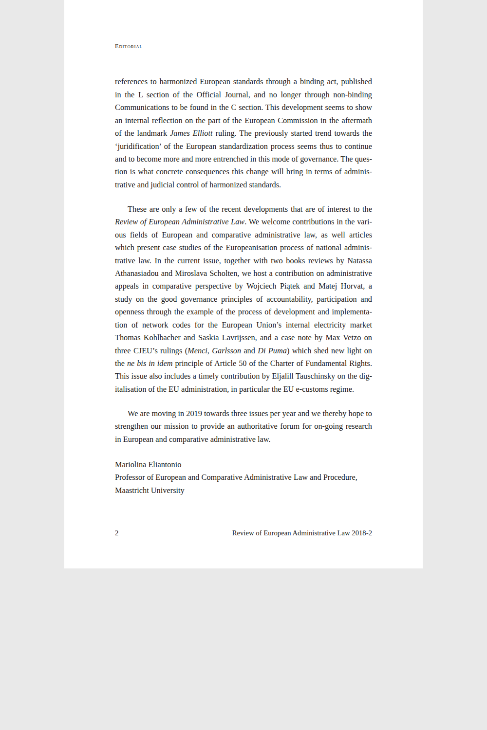Editorial
references to harmonized European standards through a binding act, published in the L section of the Official Journal, and no longer through non-binding Communications to be found in the C section. This development seems to show an internal reflection on the part of the European Commission in the aftermath of the landmark James Elliott ruling. The previously started trend towards the ‘juridification’ of the European standardization process seems thus to continue and to become more and more entrenched in this mode of governance. The question is what concrete consequences this change will bring in terms of administrative and judicial control of harmonized standards.
These are only a few of the recent developments that are of interest to the Review of European Administrative Law. We welcome contributions in the various fields of European and comparative administrative law, as well articles which present case studies of the Europeanisation process of national administrative law. In the current issue, together with two books reviews by Natassa Athanasiadou and Miroslava Scholten, we host a contribution on administrative appeals in comparative perspective by Wojciech Piątek and Matej Horvat, a study on the good governance principles of accountability, participation and openness through the example of the process of development and implementation of network codes for the European Union’s internal electricity market Thomas Kohlbacher and Saskia Lavrijssen, and a case note by Max Vetzo on three CJEU’s rulings (Menci, Garlsson and Di Puma) which shed new light on the ne bis in idem principle of Article 50 of the Charter of Fundamental Rights. This issue also includes a timely contribution by Eljalill Tauschinsky on the digitalisation of the EU administration, in particular the EU e-customs regime.
We are moving in 2019 towards three issues per year and we thereby hope to strengthen our mission to provide an authoritative forum for on-going research in European and comparative administrative law.
Mariolina Eliantonio
Professor of European and Comparative Administrative Law and Procedure, Maastricht University
2 Review of European Administrative Law 2018-2